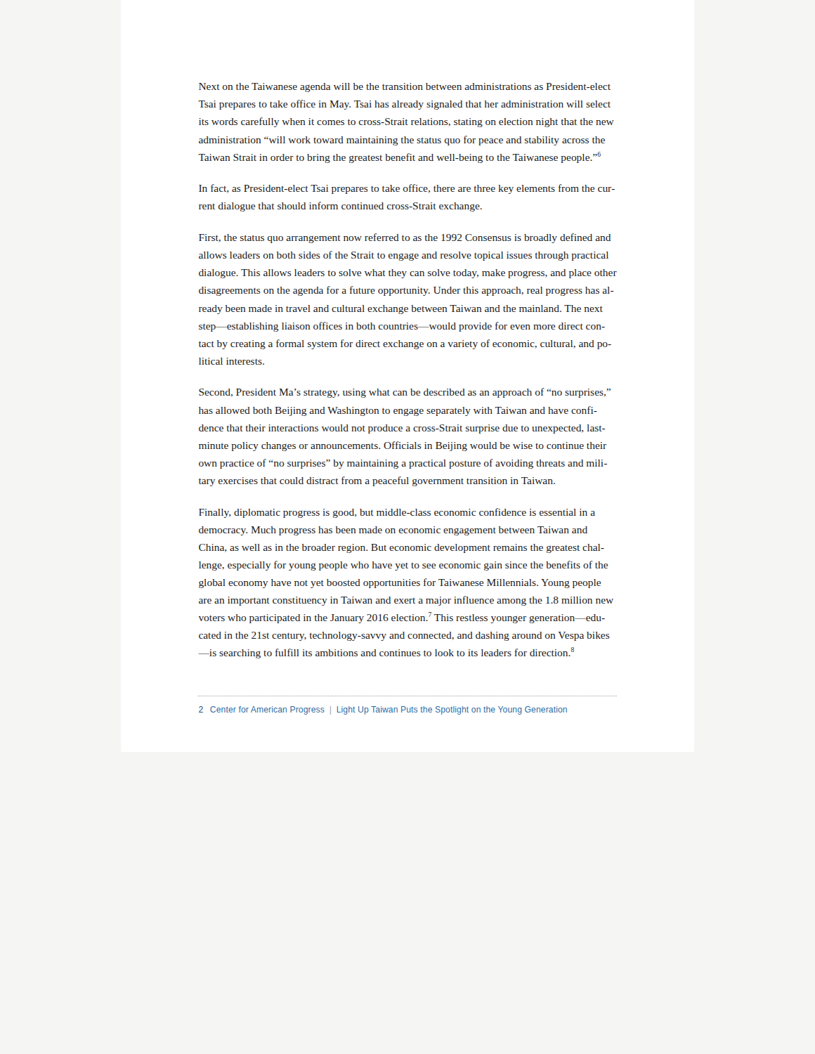Next on the Taiwanese agenda will be the transition between administrations as President-elect Tsai prepares to take office in May. Tsai has already signaled that her administration will select its words carefully when it comes to cross-Strait relations, stating on election night that the new administration “will work toward maintaining the status quo for peace and stability across the Taiwan Strait in order to bring the greatest benefit and well-being to the Taiwanese people.”6
In fact, as President-elect Tsai prepares to take office, there are three key elements from the current dialogue that should inform continued cross-Strait exchange.
First, the status quo arrangement now referred to as the 1992 Consensus is broadly defined and allows leaders on both sides of the Strait to engage and resolve topical issues through practical dialogue. This allows leaders to solve what they can solve today, make progress, and place other disagreements on the agenda for a future opportunity. Under this approach, real progress has already been made in travel and cultural exchange between Taiwan and the mainland. The next step—establishing liaison offices in both countries—would provide for even more direct contact by creating a formal system for direct exchange on a variety of economic, cultural, and political interests.
Second, President Ma’s strategy, using what can be described as an approach of “no surprises,” has allowed both Beijing and Washington to engage separately with Taiwan and have confidence that their interactions would not produce a cross-Strait surprise due to unexpected, last-minute policy changes or announcements. Officials in Beijing would be wise to continue their own practice of “no surprises” by maintaining a practical posture of avoiding threats and military exercises that could distract from a peaceful government transition in Taiwan.
Finally, diplomatic progress is good, but middle-class economic confidence is essential in a democracy. Much progress has been made on economic engagement between Taiwan and China, as well as in the broader region. But economic development remains the greatest challenge, especially for young people who have yet to see economic gain since the benefits of the global economy have not yet boosted opportunities for Taiwanese Millennials. Young people are an important constituency in Taiwan and exert a major influence among the 1.8 million new voters who participated in the January 2016 election.7 This restless younger generation—educated in the 21st century, technology-savvy and connected, and dashing around on Vespa bikes—is searching to fulfill its ambitions and continues to look to its leaders for direction.8
2 Center for American Progress|Light Up Taiwan Puts the Spotlight on the Young Generation